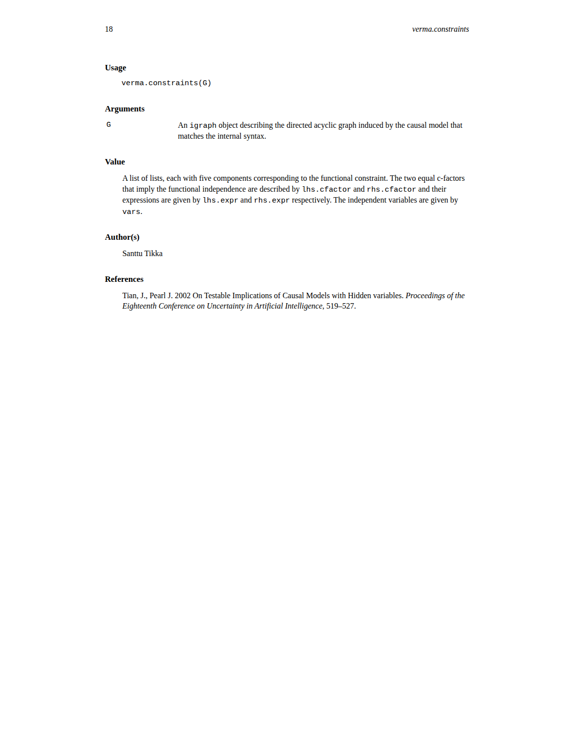18 verma.constraints
Usage
verma.constraints(G)
Arguments
G
An igraph object describing the directed acyclic graph induced by the causal model that matches the internal syntax.
Value
A list of lists, each with five components corresponding to the functional constraint. The two equal c-factors that imply the functional independence are described by lhs.cfactor and rhs.cfactor and their expressions are given by lhs.expr and rhs.expr respectively. The independent variables are given by vars.
Author(s)
Santtu Tikka
References
Tian, J., Pearl J. 2002 On Testable Implications of Causal Models with Hidden variables. Proceedings of the Eighteenth Conference on Uncertainty in Artificial Intelligence, 519–527.